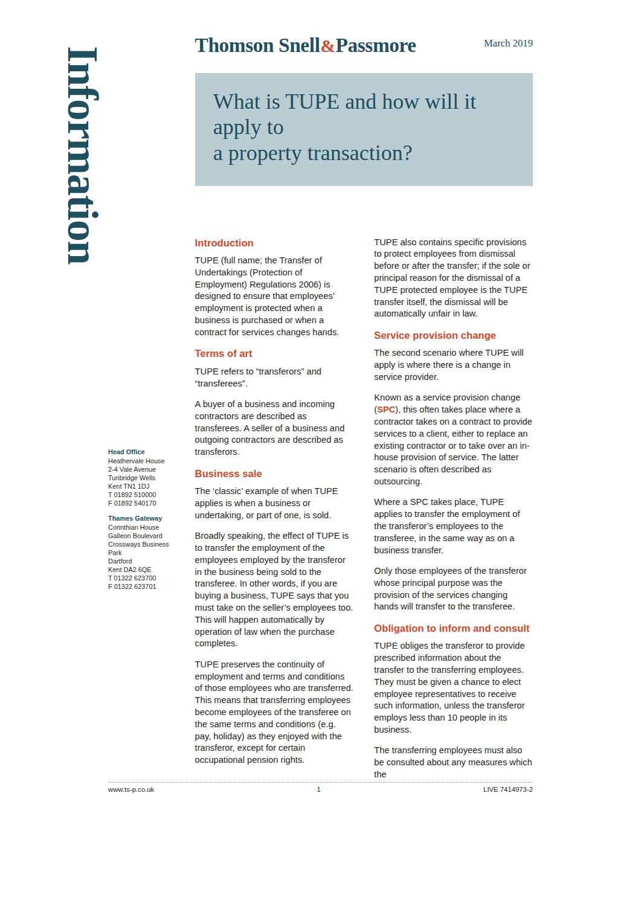Information
Thomson Snell&Passmore
March 2019
What is TUPE and how will it apply to
a property transaction?
Introduction
TUPE (full name; the Transfer of Undertakings (Protection of Employment) Regulations 2006) is designed to ensure that employees’ employment is protected when a business is purchased or when a contract for services changes hands.
Terms of art
TUPE refers to “transferors” and “transferees”.
A buyer of a business and incoming contractors are described as transferees. A seller of a business and outgoing contractors are described as transferors.
Business sale
The ‘classic’ example of when TUPE applies is when a business or undertaking, or part of one, is sold.
Broadly speaking, the effect of TUPE is to transfer the employment of the employees employed by the transferor in the business being sold to the transferee. In other words, if you are buying a business, TUPE says that you must take on the seller’s employees too. This will happen automatically by operation of law when the purchase completes.
TUPE preserves the continuity of employment and terms and conditions of those employees who are transferred. This means that transferring employees become employees of the transferee on the same terms and conditions (e.g. pay, holiday) as they enjoyed with the transferor, except for certain occupational pension rights.
TUPE also contains specific provisions to protect employees from dismissal before or after the transfer; if the sole or principal reason for the dismissal of a TUPE protected employee is the TUPE transfer itself, the dismissal will be automatically unfair in law.
Service provision change
The second scenario where TUPE will apply is where there is a change in service provider.
Known as a service provision change (SPC), this often takes place where a contractor takes on a contract to provide services to a client, either to replace an existing contractor or to take over an in-house provision of service. The latter scenario is often described as outsourcing.
Where a SPC takes place, TUPE applies to transfer the employment of the transferor’s employees to the transferee, in the same way as on a business transfer.
Only those employees of the transferor whose principal purpose was the provision of the services changing hands will transfer to the transferee.
Obligation to inform and consult
TUPE obliges the transferor to provide prescribed information about the transfer to the transferring employees. They must be given a chance to elect employee representatives to receive such information, unless the transferor employs less than 10 people in its business.
The transferring employees must also be consulted about any measures which the
Head Office
Heathervale House
2-4 Vale Avenue
Tunbridge Wells
Kent TN1 1DJ
T 01892 510000
F 01892 540170
Thames Gateway
Corinthian House
Galleon Boulevard
Crossways Business Park
Dartford
Kent DA2 6QE
T 01322 623700
F 01322 623701
www.ts-p.co.uk
1
LIVE 7414973-2